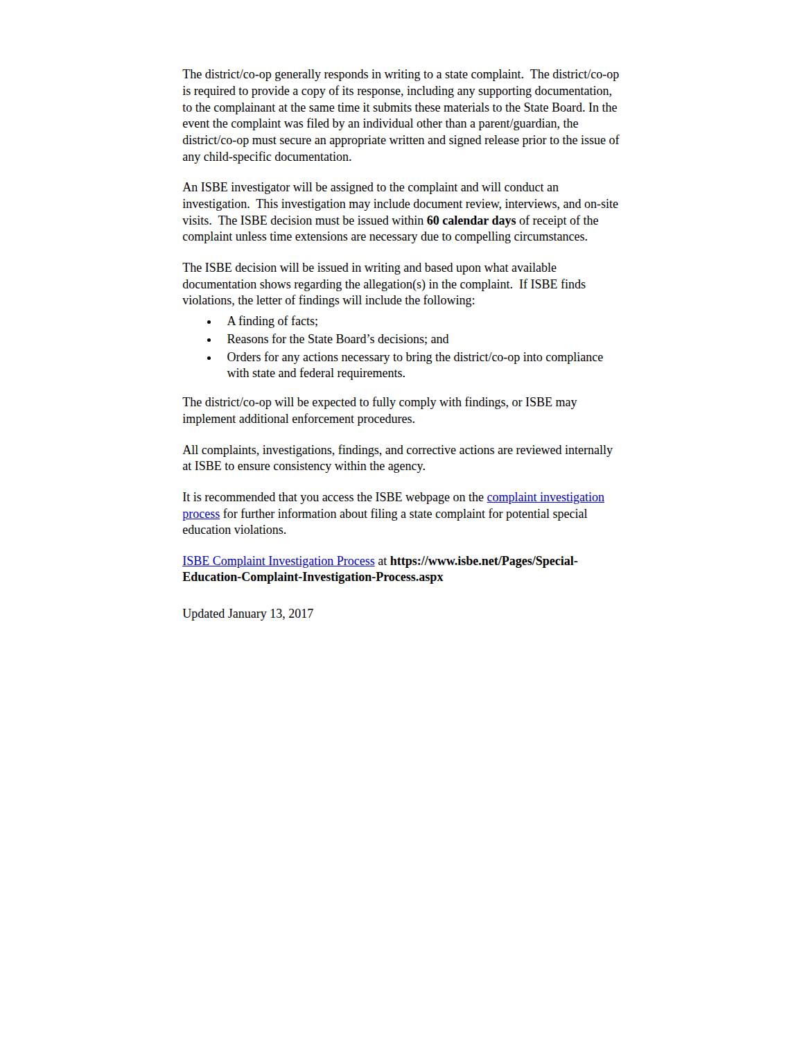The district/co-op generally responds in writing to a state complaint. The district/co-op is required to provide a copy of its response, including any supporting documentation, to the complainant at the same time it submits these materials to the State Board. In the event the complaint was filed by an individual other than a parent/guardian, the district/co-op must secure an appropriate written and signed release prior to the issue of any child-specific documentation.
An ISBE investigator will be assigned to the complaint and will conduct an investigation. This investigation may include document review, interviews, and on-site visits. The ISBE decision must be issued within 60 calendar days of receipt of the complaint unless time extensions are necessary due to compelling circumstances.
The ISBE decision will be issued in writing and based upon what available documentation shows regarding the allegation(s) in the complaint. If ISBE finds violations, the letter of findings will include the following:
A finding of facts;
Reasons for the State Board’s decisions; and
Orders for any actions necessary to bring the district/co-op into compliance with state and federal requirements.
The district/co-op will be expected to fully comply with findings, or ISBE may implement additional enforcement procedures.
All complaints, investigations, findings, and corrective actions are reviewed internally at ISBE to ensure consistency within the agency.
It is recommended that you access the ISBE webpage on the complaint investigation process for further information about filing a state complaint for potential special education violations.
ISBE Complaint Investigation Process at https://www.isbe.net/Pages/Special-Education-Complaint-Investigation-Process.aspx
Updated January 13, 2017